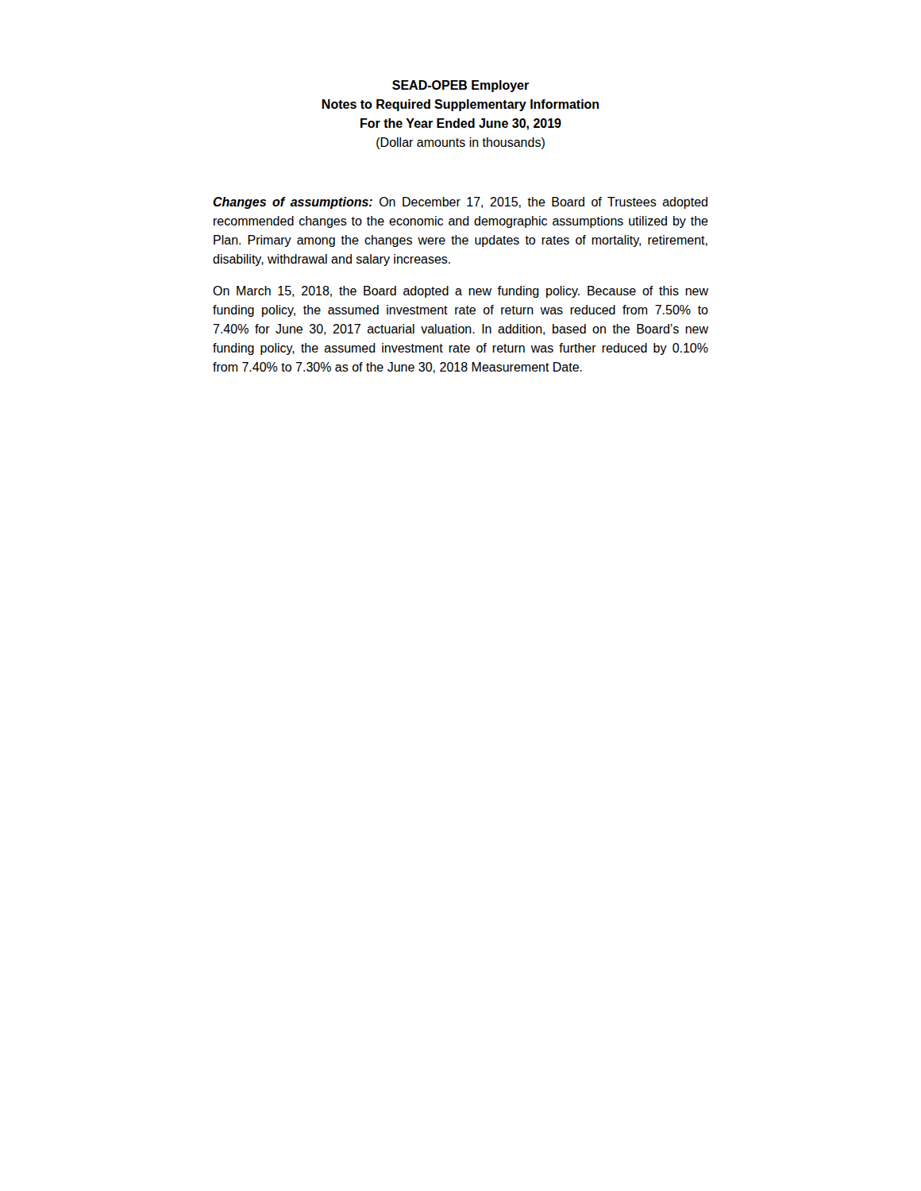SEAD-OPEB Employer
Notes to Required Supplementary Information
For the Year Ended June 30, 2019
(Dollar amounts in thousands)
Changes of assumptions: On December 17, 2015, the Board of Trustees adopted recommended changes to the economic and demographic assumptions utilized by the Plan. Primary among the changes were the updates to rates of mortality, retirement, disability, withdrawal and salary increases.
On March 15, 2018, the Board adopted a new funding policy. Because of this new funding policy, the assumed investment rate of return was reduced from 7.50% to 7.40% for June 30, 2017 actuarial valuation. In addition, based on the Board’s new funding policy, the assumed investment rate of return was further reduced by 0.10% from 7.40% to 7.30% as of the June 30, 2018 Measurement Date.